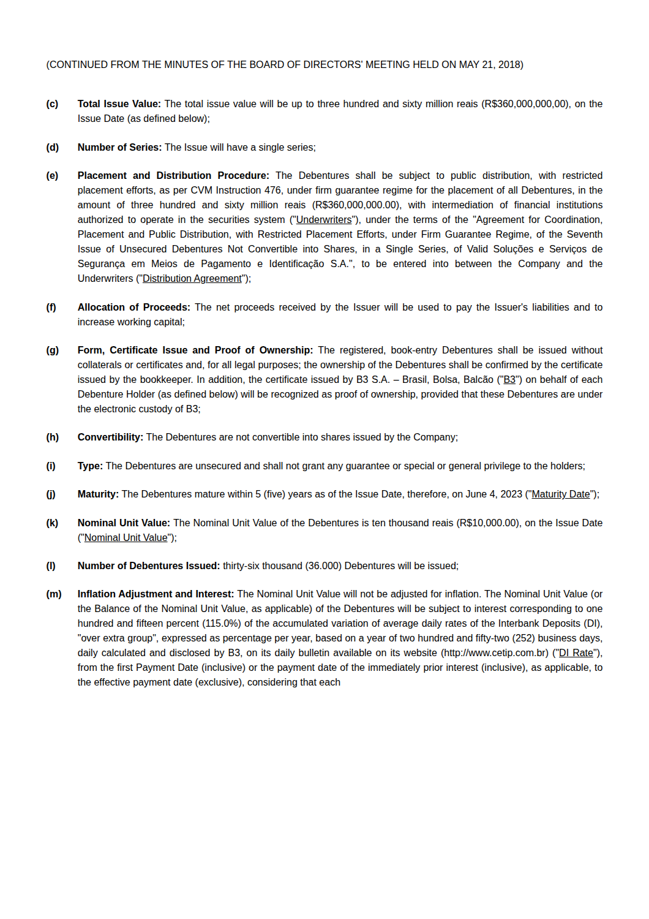(CONTINUED FROM THE MINUTES OF THE BOARD OF DIRECTORS' MEETING HELD ON MAY 21, 2018)
(c) Total Issue Value: The total issue value will be up to three hundred and sixty million reais (R$360,000,000,00), on the Issue Date (as defined below);
(d) Number of Series: The Issue will have a single series;
(e) Placement and Distribution Procedure: The Debentures shall be subject to public distribution, with restricted placement efforts, as per CVM Instruction 476, under firm guarantee regime for the placement of all Debentures, in the amount of three hundred and sixty million reais (R$360,000,000.00), with intermediation of financial institutions authorized to operate in the securities system ("Underwriters"), under the terms of the "Agreement for Coordination, Placement and Public Distribution, with Restricted Placement Efforts, under Firm Guarantee Regime, of the Seventh Issue of Unsecured Debentures Not Convertible into Shares, in a Single Series, of Valid Soluções e Serviços de Segurança em Meios de Pagamento e Identificação S.A.", to be entered into between the Company and the Underwriters ("Distribution Agreement");
(f) Allocation of Proceeds: The net proceeds received by the Issuer will be used to pay the Issuer's liabilities and to increase working capital;
(g) Form, Certificate Issue and Proof of Ownership: The registered, book-entry Debentures shall be issued without collaterals or certificates and, for all legal purposes; the ownership of the Debentures shall be confirmed by the certificate issued by the bookkeeper. In addition, the certificate issued by B3 S.A. – Brasil, Bolsa, Balcão ("B3") on behalf of each Debenture Holder (as defined below) will be recognized as proof of ownership, provided that these Debentures are under the electronic custody of B3;
(h) Convertibility: The Debentures are not convertible into shares issued by the Company;
(i) Type: The Debentures are unsecured and shall not grant any guarantee or special or general privilege to the holders;
(j) Maturity: The Debentures mature within 5 (five) years as of the Issue Date, therefore, on June 4, 2023 ("Maturity Date");
(k) Nominal Unit Value: The Nominal Unit Value of the Debentures is ten thousand reais (R$10,000.00), on the Issue Date ("Nominal Unit Value");
(l) Number of Debentures Issued: thirty-six thousand (36.000) Debentures will be issued;
(m) Inflation Adjustment and Interest: The Nominal Unit Value will not be adjusted for inflation. The Nominal Unit Value (or the Balance of the Nominal Unit Value, as applicable) of the Debentures will be subject to interest corresponding to one hundred and fifteen percent (115.0%) of the accumulated variation of average daily rates of the Interbank Deposits (DI), "over extra group", expressed as percentage per year, based on a year of two hundred and fifty-two (252) business days, daily calculated and disclosed by B3, on its daily bulletin available on its website (http://www.cetip.com.br) ("DI Rate"), from the first Payment Date (inclusive) or the payment date of the immediately prior interest (inclusive), as applicable, to the effective payment date (exclusive), considering that each